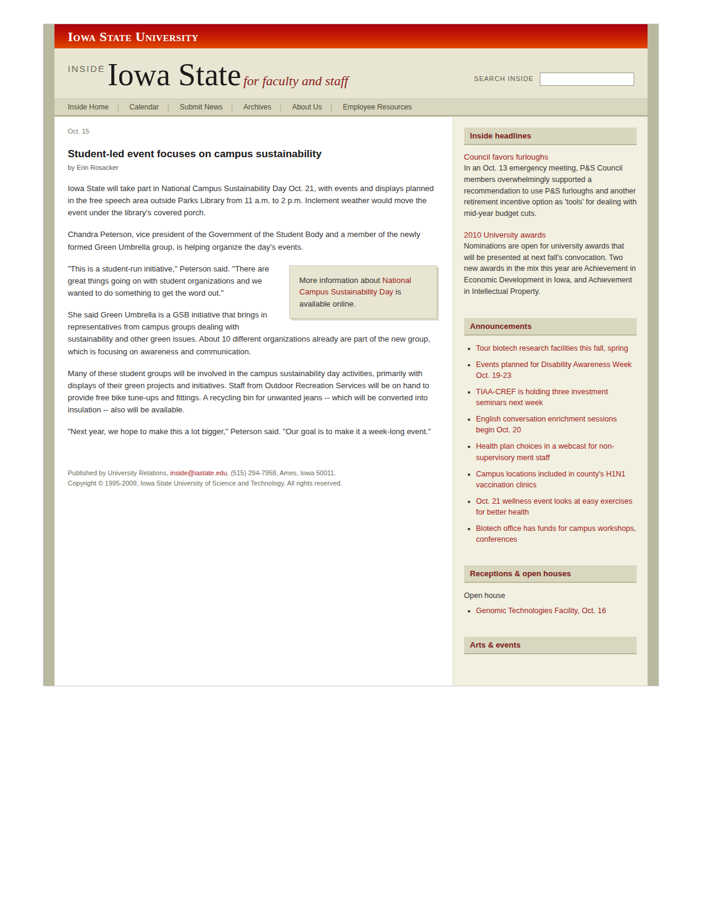Iowa State University
INSIDE Iowa State for faculty and staff
SEARCH INSIDE
Inside Home| Calendar| Submit News| Archives| About Us| Employee Resources
Oct. 15
Student-led event focuses on campus sustainability
by Erin Rosacker
Iowa State will take part in National Campus Sustainability Day Oct. 21, with events and displays planned in the free speech area outside Parks Library from 11 a.m. to 2 p.m. Inclement weather would move the event under the library's covered porch.
Chandra Peterson, vice president of the Government of the Student Body and a member of the newly formed Green Umbrella group, is helping organize the day's events.
More information about National Campus Sustainability Day is available online.
"This is a student-run initiative," Peterson said. "There are great things going on with student organizations and we wanted to do something to get the word out."
She said Green Umbrella is a GSB initiative that brings in representatives from campus groups dealing with sustainability and other green issues. About 10 different organizations already are part of the new group, which is focusing on awareness and communication.
Many of these student groups will be involved in the campus sustainability day activities, primarily with displays of their green projects and initiatives. Staff from Outdoor Recreation Services will be on hand to provide free bike tune-ups and fittings. A recycling bin for unwanted jeans -- which will be converted into insulation -- also will be available.
"Next year, we hope to make this a lot bigger," Peterson said. "Our goal is to make it a week-long event."
Published by University Relations, inside@iastate.edu, (515) 294-7958, Ames, Iowa 50011.
Copyright © 1995-2009, Iowa State University of Science and Technology. All rights reserved.
Inside headlines
Council favors furloughs
In an Oct. 13 emergency meeting, P&S Council members overwhelmingly supported a recommendation to use P&S furloughs and another retirement incentive option as 'tools' for dealing with mid-year budget cuts.
2010 University awards
Nominations are open for university awards that will be presented at next fall's convocation. Two new awards in the mix this year are Achievement in Economic Development in Iowa, and Achievement in Intellectual Property.
Announcements
Tour biotech research facilities this fall, spring
Events planned for Disability Awareness Week Oct. 19-23
TIAA-CREF is holding three investment seminars next week
English conversation enrichment sessions begin Oct. 20
Health plan choices in a webcast for non-supervisory merit staff
Campus locations included in county's H1N1 vaccination clinics
Oct. 21 wellness event looks at easy exercises for better health
Biotech office has funds for campus workshops, conferences
Receptions & open houses
Open house
Genomic Technologies Facility, Oct. 16
Arts & events